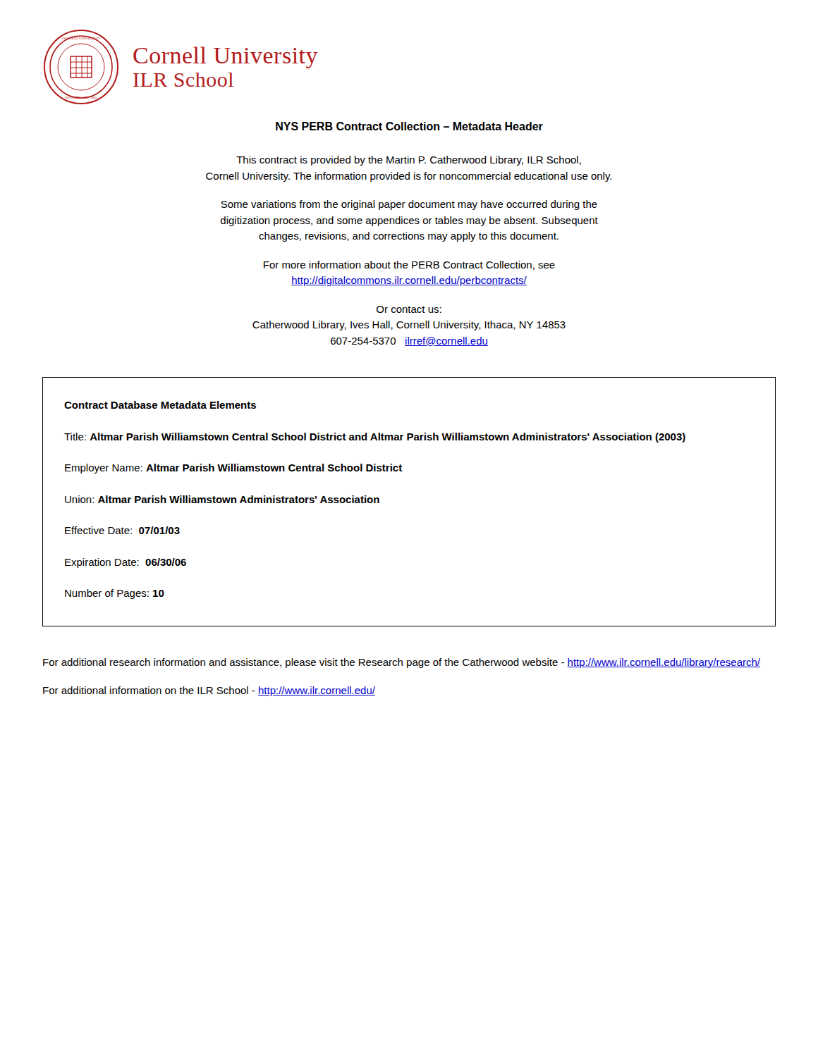CORNELL UNIVERSITY FOUNDED A.D. 1865
Cornell University
ILR School
NYS PERB Contract Collection – Metadata Header
This contract is provided by the Martin P. Catherwood Library, ILR School,
Cornell University. The information provided is for noncommercial educational use only.
Some variations from the original paper document may have occurred during the
digitization process, and some appendices or tables may be absent. Subsequent
changes, revisions, and corrections may apply to this document.
For more information about the PERB Contract Collection, see
http://digitalcommons.ilr.cornell.edu/perbcontracts/
Or contact us:
Catherwood Library, Ives Hall, Cornell University, Ithaca, NY 14853
607-254-5370 ilrref@cornell.edu
Contract Database Metadata Elements
Title: Altmar Parish Williamstown Central School District and Altmar Parish Williamstown Administrators' Association (2003)
Employer Name: Altmar Parish Williamstown Central School District
Union: Altmar Parish Williamstown Administrators' Association
Effective Date: 07/01/03
Expiration Date: 06/30/06
Number of Pages: 10
For additional research information and assistance, please visit the Research page of the Catherwood website - http://www.ilr.cornell.edu/library/research/
For additional information on the ILR School - http://www.ilr.cornell.edu/